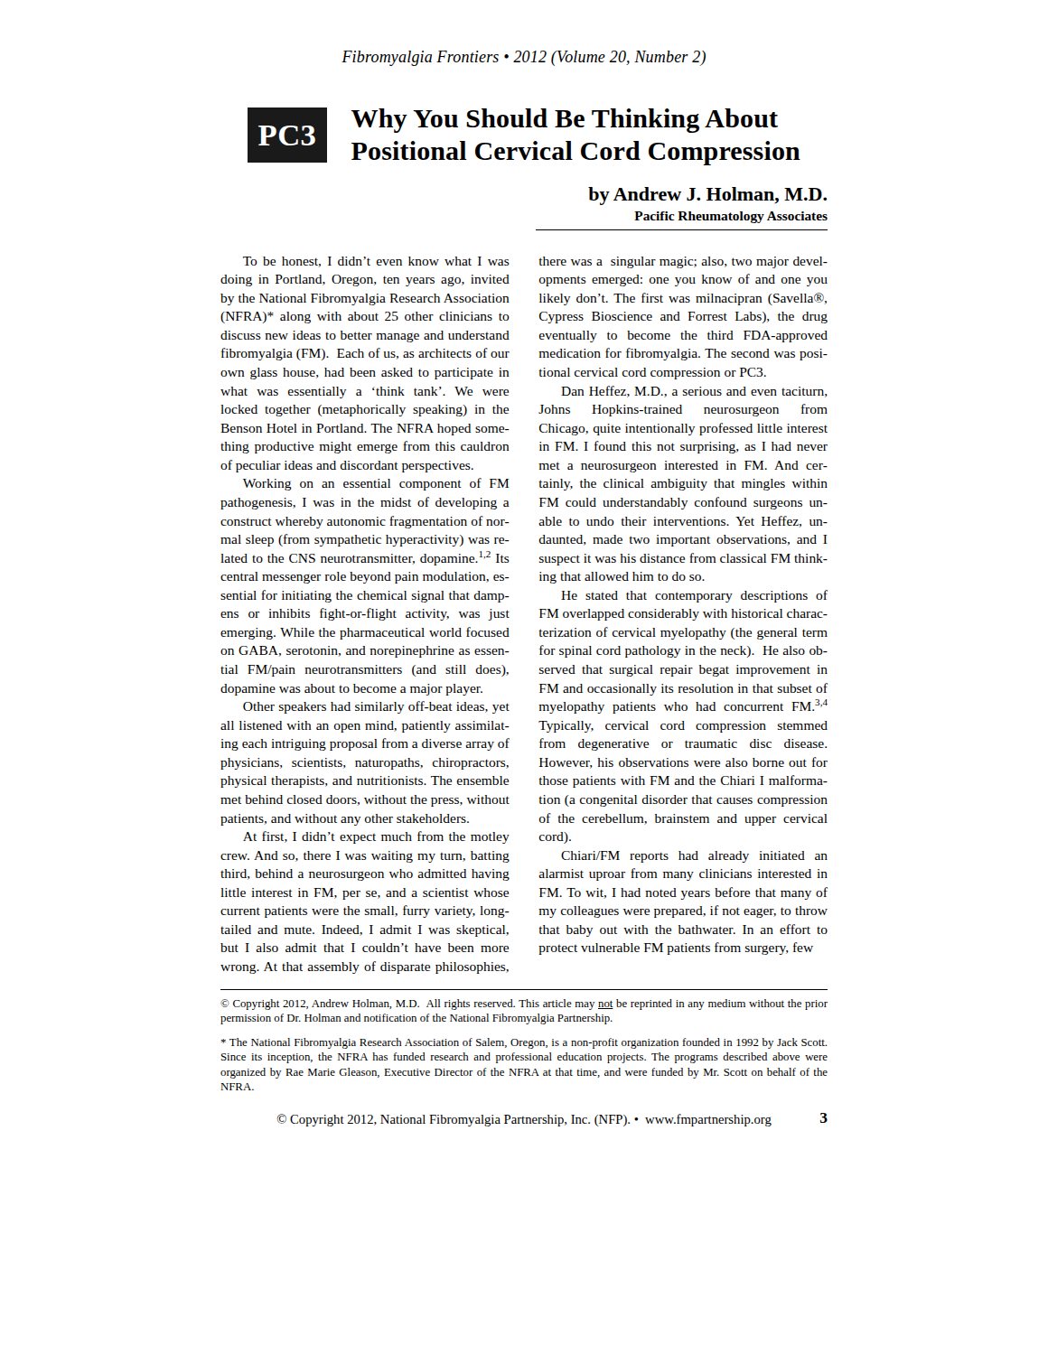Fibromyalgia Frontiers • 2012 (Volume 20, Number 2)
PC3
Why You Should Be Thinking About
Positional Cervical Cord Compression
by Andrew J. Holman, M.D. Pacific Rheumatology Associates
To be honest, I didn’t even know what I was doing in Portland, Oregon, ten years ago, invited by the National Fibromyalgia Research Association (NFRA)* along with about 25 other clinicians to discuss new ideas to better manage and understand fibromyalgia (FM). Each of us, as architects of our own glass house, had been asked to participate in what was essentially a ‘think tank’. We were locked together (metaphorically speaking) in the Benson Hotel in Portland. The NFRA hoped something productive might emerge from this cauldron of peculiar ideas and discordant perspectives.
Working on an essential component of FM pathogenesis, I was in the midst of developing a construct whereby autonomic fragmentation of normal sleep (from sympathetic hyperactivity) was related to the CNS neurotransmitter, dopamine.1,2 Its central messenger role beyond pain modulation, essential for initiating the chemical signal that dampens or inhibits fight-or-flight activity, was just emerging. While the pharmaceutical world focused on GABA, serotonin, and norepinephrine as essential FM/pain neurotransmitters (and still does), dopamine was about to become a major player.
Other speakers had similarly off-beat ideas, yet all listened with an open mind, patiently assimilating each intriguing proposal from a diverse array of physicians, scientists, naturopaths, chiropractors, physical therapists, and nutritionists. The ensemble met behind closed doors, without the press, without patients, and without any other stakeholders.
At first, I didn’t expect much from the motley crew. And so, there I was waiting my turn, batting third, behind a neurosurgeon who admitted having little interest in FM, per se, and a scientist whose current patients were the small, furry variety, long-tailed and mute. Indeed, I admit I was skeptical, but I also admit that I couldn’t have been more wrong. At that assembly of disparate philosophies, there was a singular magic; also, two major developments emerged: one you know of and one you likely don’t. The first was milnacipran (Savella®, Cypress Bioscience and Forrest Labs), the drug eventually to become the third FDA-approved medication for fibromyalgia. The second was positional cervical cord compression or PC3.
Dan Heffez, M.D., a serious and even taciturn, Johns Hopkins-trained neurosurgeon from Chicago, quite intentionally professed little interest in FM. I found this not surprising, as I had never met a neurosurgeon interested in FM. And certainly, the clinical ambiguity that mingles within FM could understandably confound surgeons unable to undo their interventions. Yet Heffez, undaunted, made two important observations, and I suspect it was his distance from classical FM thinking that allowed him to do so.
He stated that contemporary descriptions of FM overlapped considerably with historical characterization of cervical myelopathy (the general term for spinal cord pathology in the neck). He also observed that surgical repair begat improvement in FM and occasionally its resolution in that subset of myelopathy patients who had concurrent FM.3,4 Typically, cervical cord compression stemmed from degenerative or traumatic disc disease. However, his observations were also borne out for those patients with FM and the Chiari I malformation (a congenital disorder that causes compression of the cerebellum, brainstem and upper cervical cord).
Chiari/FM reports had already initiated an alarmist uproar from many clinicians interested in FM. To wit, I had noted years before that many of my colleagues were prepared, if not eager, to throw that baby out with the bathwater. In an effort to protect vulnerable FM patients from surgery, few
© Copyright 2012, Andrew Holman, M.D. All rights reserved. This article may not be reprinted in any medium without the prior permission of Dr. Holman and notification of the National Fibromyalgia Partnership.
* The National Fibromyalgia Research Association of Salem, Oregon, is a non-profit organization founded in 1992 by Jack Scott. Since its inception, the NFRA has funded research and professional education projects. The programs described above were organized by Rae Marie Gleason, Executive Director of the NFRA at that time, and were funded by Mr. Scott on behalf of the NFRA.
© Copyright 2012, National Fibromyalgia Partnership, Inc. (NFP). • www.fmpartnership.org
3